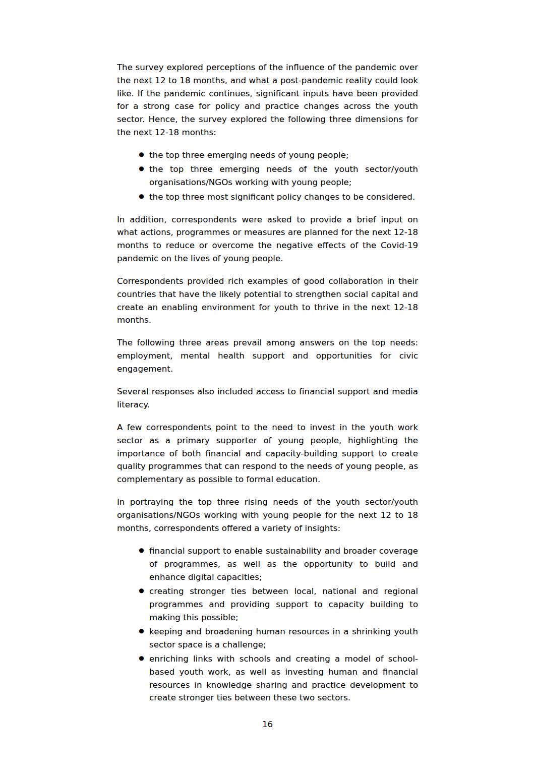The survey explored perceptions of the influence of the pandemic over the next 12 to 18 months, and what a post-pandemic reality could look like. If the pandemic continues, significant inputs have been provided for a strong case for policy and practice changes across the youth sector. Hence, the survey explored the following three dimensions for the next 12-18 months:
the top three emerging needs of young people;
the top three emerging needs of the youth sector/youth organisations/NGOs working with young people;
the top three most significant policy changes to be considered.
In addition, correspondents were asked to provide a brief input on what actions, programmes or measures are planned for the next 12-18 months to reduce or overcome the negative effects of the Covid-19 pandemic on the lives of young people.
Correspondents provided rich examples of good collaboration in their countries that have the likely potential to strengthen social capital and create an enabling environment for youth to thrive in the next 12-18 months.
The following three areas prevail among answers on the top needs: employment, mental health support and opportunities for civic engagement.
Several responses also included access to financial support and media literacy.
A few correspondents point to the need to invest in the youth work sector as a primary supporter of young people, highlighting the importance of both financial and capacity-building support to create quality programmes that can respond to the needs of young people, as complementary as possible to formal education.
In portraying the top three rising needs of the youth sector/youth organisations/NGOs working with young people for the next 12 to 18 months, correspondents offered a variety of insights:
financial support to enable sustainability and broader coverage of programmes, as well as the opportunity to build and enhance digital capacities;
creating stronger ties between local, national and regional programmes and providing support to capacity building to making this possible;
keeping and broadening human resources in a shrinking youth sector space is a challenge;
enriching links with schools and creating a model of school-based youth work, as well as investing human and financial resources in knowledge sharing and practice development to create stronger ties between these two sectors.
16